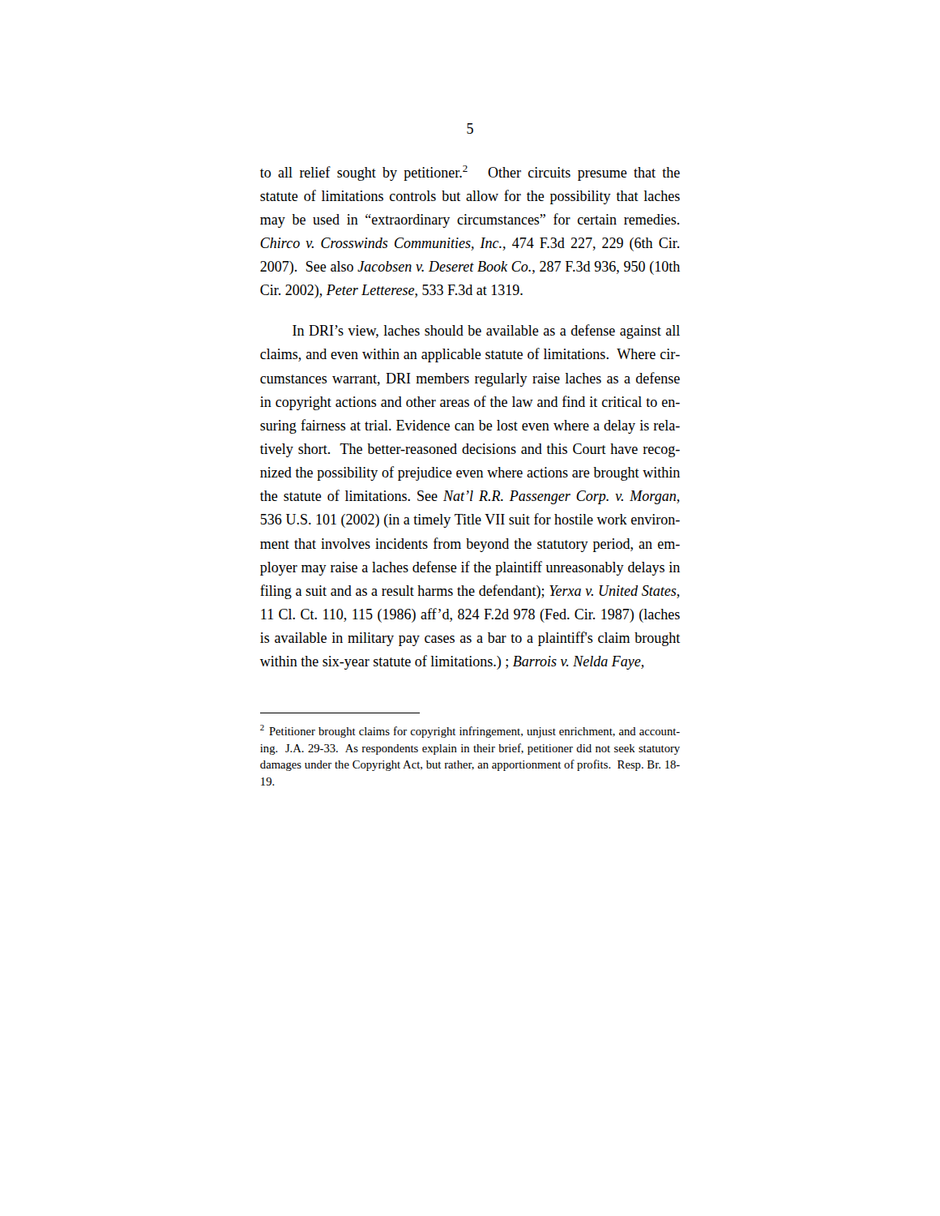5
to all relief sought by petitioner.2 Other circuits presume that the statute of limitations controls but allow for the possibility that laches may be used in “extraordinary circumstances” for certain remedies. Chirco v. Crosswinds Communities, Inc., 474 F.3d 227, 229 (6th Cir. 2007). See also Jacobsen v. Deseret Book Co., 287 F.3d 936, 950 (10th Cir. 2002), Peter Letterese, 533 F.3d at 1319.
In DRI’s view, laches should be available as a defense against all claims, and even within an applicable statute of limitations. Where circumstances warrant, DRI members regularly raise laches as a defense in copyright actions and other areas of the law and find it critical to ensuring fairness at trial. Evidence can be lost even where a delay is relatively short. The better-reasoned decisions and this Court have recognized the possibility of prejudice even where actions are brought within the statute of limitations. See Nat’l R.R. Passenger Corp. v. Morgan, 536 U.S. 101 (2002) (in a timely Title VII suit for hostile work environment that involves incidents from beyond the statutory period, an employer may raise a laches defense if the plaintiff unreasonably delays in filing a suit and as a result harms the defendant); Yerxa v. United States, 11 Cl. Ct. 110, 115 (1986) aff’d, 824 F.2d 978 (Fed. Cir. 1987) (laches is available in military pay cases as a bar to a plaintiff's claim brought within the six-year statute of limitations.) ; Barrois v. Nelda Faye,
2 Petitioner brought claims for copyright infringement, unjust enrichment, and accounting. J.A. 29-33. As respondents explain in their brief, petitioner did not seek statutory damages under the Copyright Act, but rather, an apportionment of profits. Resp. Br. 18-19.